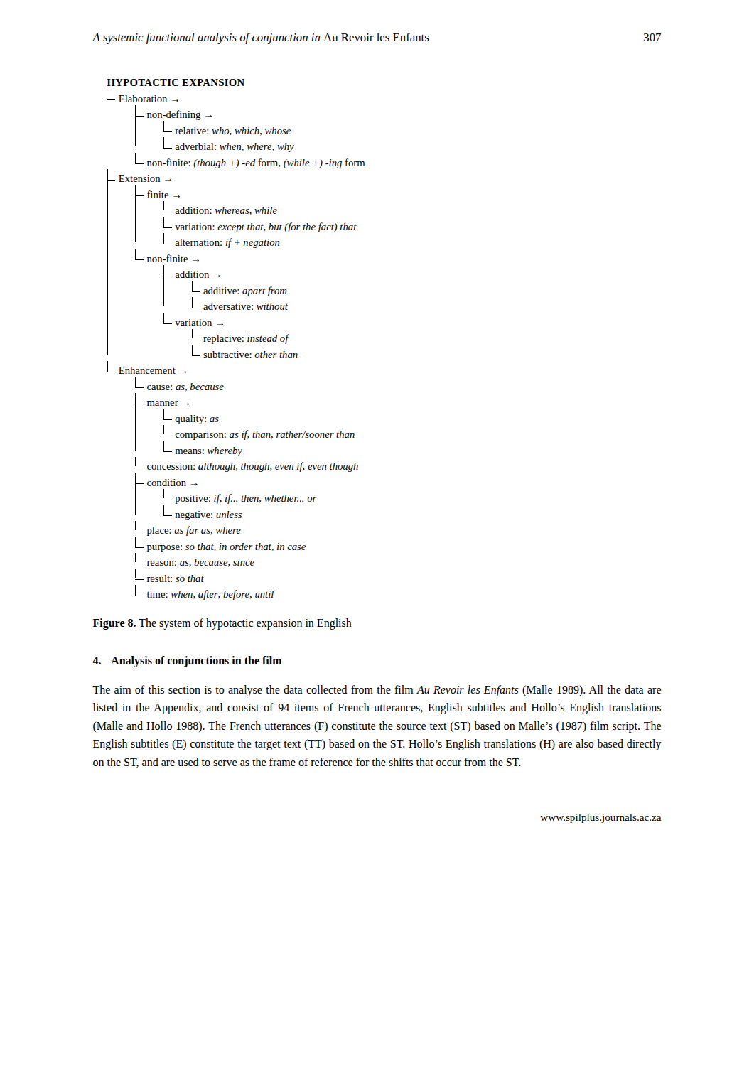A systemic functional analysis of conjunction in Au Revoir les Enfants 307
HYPOTACTIC EXPANSION
Elaboration →
non-defining →
relative: who, which, whose
adverbial: when, where, why
non-finite: (though +) -ed form, (while +) -ing form
Extension →
finite →
addition: whereas, while
variation: except that, but (for the fact) that
alternation: if + negation
non-finite →
addition →
additive: apart from
adversative: without
variation →
replacive: instead of
subtractive: other than
Enhancement →
cause: as, because
manner →
quality: as
comparison: as if, than, rather/sooner than
means: whereby
concession: although, though, even if, even though
condition →
positive: if, if... then, whether... or
negative: unless
place: as far as, where
purpose: so that, in order that, in case
reason: as, because, since
result: so that
time: when, after, before, until
Figure 8. The system of hypotactic expansion in English
4. Analysis of conjunctions in the film
The aim of this section is to analyse the data collected from the film Au Revoir les Enfants (Malle 1989). All the data are listed in the Appendix, and consist of 94 items of French utterances, English subtitles and Hollo’s English translations (Malle and Hollo 1988). The French utterances (F) constitute the source text (ST) based on Malle’s (1987) film script. The English subtitles (E) constitute the target text (TT) based on the ST. Hollo’s English translations (H) are also based directly on the ST, and are used to serve as the frame of reference for the shifts that occur from the ST.
www.spilplus.journals.ac.za